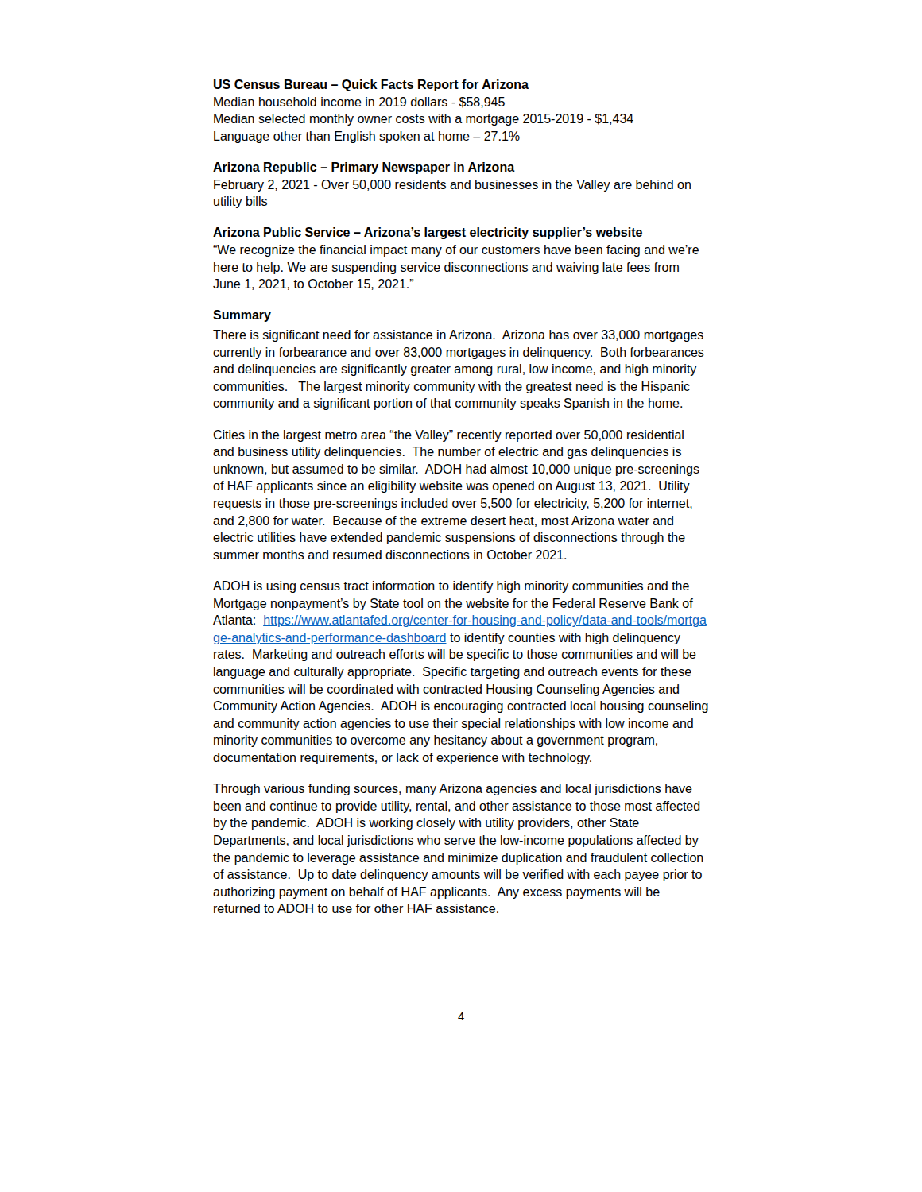US Census Bureau – Quick Facts Report for Arizona
Median household income in 2019 dollars - $58,945
Median selected monthly owner costs with a mortgage 2015-2019 - $1,434
Language other than English spoken at home – 27.1%
Arizona Republic – Primary Newspaper in Arizona
February 2, 2021 - Over 50,000 residents and businesses in the Valley are behind on utility bills
Arizona Public Service – Arizona’s largest electricity supplier’s website
“We recognize the financial impact many of our customers have been facing and we’re here to help. We are suspending service disconnections and waiving late fees from June 1, 2021, to October 15, 2021.”
Summary
There is significant need for assistance in Arizona. Arizona has over 33,000 mortgages currently in forbearance and over 83,000 mortgages in delinquency. Both forbearances and delinquencies are significantly greater among rural, low income, and high minority communities. The largest minority community with the greatest need is the Hispanic community and a significant portion of that community speaks Spanish in the home.
Cities in the largest metro area “the Valley” recently reported over 50,000 residential and business utility delinquencies. The number of electric and gas delinquencies is unknown, but assumed to be similar. ADOH had almost 10,000 unique pre-screenings of HAF applicants since an eligibility website was opened on August 13, 2021. Utility requests in those pre-screenings included over 5,500 for electricity, 5,200 for internet, and 2,800 for water. Because of the extreme desert heat, most Arizona water and electric utilities have extended pandemic suspensions of disconnections through the summer months and resumed disconnections in October 2021.
ADOH is using census tract information to identify high minority communities and the Mortgage nonpayment’s by State tool on the website for the Federal Reserve Bank of Atlanta: https://www.atlantafed.org/center-for-housing-and-policy/data-and-tools/mortgage-analytics-and-performance-dashboard to identify counties with high delinquency rates. Marketing and outreach efforts will be specific to those communities and will be language and culturally appropriate. Specific targeting and outreach events for these communities will be coordinated with contracted Housing Counseling Agencies and Community Action Agencies. ADOH is encouraging contracted local housing counseling and community action agencies to use their special relationships with low income and minority communities to overcome any hesitancy about a government program, documentation requirements, or lack of experience with technology.
Through various funding sources, many Arizona agencies and local jurisdictions have been and continue to provide utility, rental, and other assistance to those most affected by the pandemic. ADOH is working closely with utility providers, other State Departments, and local jurisdictions who serve the low-income populations affected by the pandemic to leverage assistance and minimize duplication and fraudulent collection of assistance. Up to date delinquency amounts will be verified with each payee prior to authorizing payment on behalf of HAF applicants. Any excess payments will be returned to ADOH to use for other HAF assistance.
4